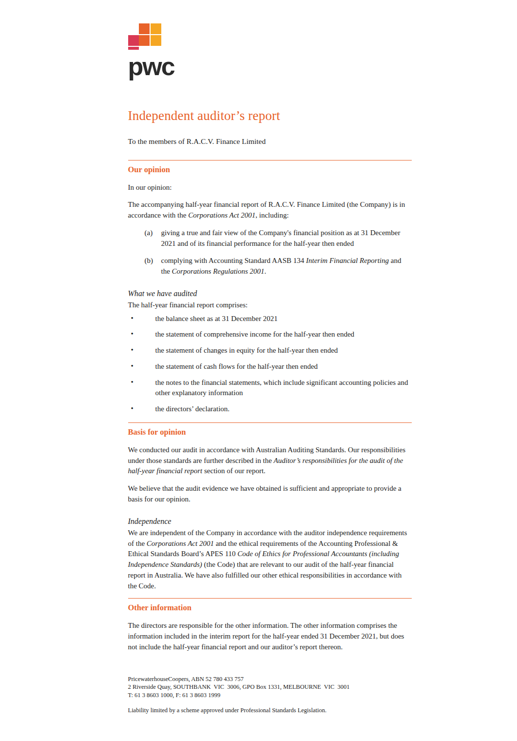pwc
Independent auditor’s report
To the members of R.A.C.V. Finance Limited
Our opinion
In our opinion:
The accompanying half-year financial report of R.A.C.V. Finance Limited (the Company) is in accordance with the Corporations Act 2001, including:
(a) giving a true and fair view of the Company's financial position as at 31 December 2021 and of its financial performance for the half-year then ended
(b) complying with Accounting Standard AASB 134 Interim Financial Reporting and the Corporations Regulations 2001.
What we have audited
The half-year financial report comprises:
the balance sheet as at 31 December 2021
the statement of comprehensive income for the half-year then ended
the statement of changes in equity for the half-year then ended
the statement of cash flows for the half-year then ended
the notes to the financial statements, which include significant accounting policies and other explanatory information
the directors’ declaration.
Basis for opinion
We conducted our audit in accordance with Australian Auditing Standards. Our responsibilities under those standards are further described in the Auditor’s responsibilities for the audit of the half-year financial report section of our report.
We believe that the audit evidence we have obtained is sufficient and appropriate to provide a basis for our opinion.
Independence
We are independent of the Company in accordance with the auditor independence requirements of the Corporations Act 2001 and the ethical requirements of the Accounting Professional & Ethical Standards Board’s APES 110 Code of Ethics for Professional Accountants (including Independence Standards) (the Code) that are relevant to our audit of the half-year financial report in Australia. We have also fulfilled our other ethical responsibilities in accordance with the Code.
Other information
The directors are responsible for the other information. The other information comprises the information included in the interim report for the half-year ended 31 December 2021, but does not include the half-year financial report and our auditor’s report thereon.
PricewaterhouseCoopers, ABN 52 780 433 757
2 Riverside Quay, SOUTHBANK VIC 3006, GPO Box 1331, MELBOURNE VIC 3001
T: 61 3 8603 1000, F: 61 3 8603 1999
Liability limited by a scheme approved under Professional Standards Legislation.